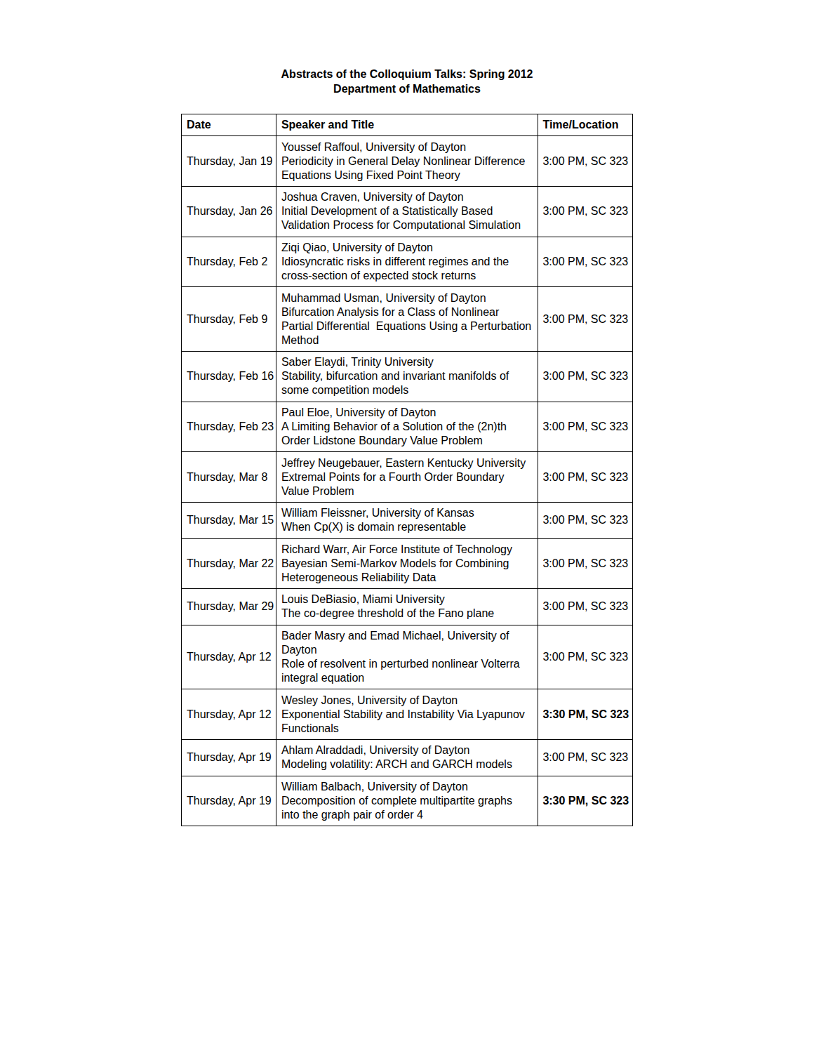Abstracts of the Colloquium Talks: Spring 2012Department of Mathematics
| Date | Speaker and Title | Time/Location |
| --- | --- | --- |
| Thursday, Jan 19 | Youssef Raffoul, University of Dayton Periodicity in General Delay Nonlinear Difference Equations Using Fixed Point Theory | 3:00 PM, SC 323 |
| Thursday, Jan 26 | Joshua Craven, University of Dayton Initial Development of a Statistically Based Validation Process for Computational Simulation | 3:00 PM, SC 323 |
| Thursday, Feb 2 | Ziqi Qiao, University of Dayton Idiosyncratic risks in different regimes and the cross-section of expected stock returns | 3:00 PM, SC 323 |
| Thursday, Feb 9 | Muhammad Usman, University of Dayton Bifurcation Analysis for a Class of Nonlinear Partial Differential Equations Using a Perturbation Method | 3:00 PM, SC 323 |
| Thursday, Feb 16 | Saber Elaydi, Trinity University Stability, bifurcation and invariant manifolds of some competition models | 3:00 PM, SC 323 |
| Thursday, Feb 23 | Paul Eloe, University of Dayton A Limiting Behavior of a Solution of the (2n)th Order Lidstone Boundary Value Problem | 3:00 PM, SC 323 |
| Thursday, Mar 8 | Jeffrey Neugebauer, Eastern Kentucky University Extremal Points for a Fourth Order Boundary Value Problem | 3:00 PM, SC 323 |
| Thursday, Mar 15 | William Fleissner, University of Kansas When Cp(X) is domain representable | 3:00 PM, SC 323 |
| Thursday, Mar 22 | Richard Warr, Air Force Institute of Technology Bayesian Semi-Markov Models for Combining Heterogeneous Reliability Data | 3:00 PM, SC 323 |
| Thursday, Mar 29 | Louis DeBiasio, Miami University The co-degree threshold of the Fano plane | 3:00 PM, SC 323 |
| Thursday, Apr 12 | Bader Masry and Emad Michael, University of Dayton Role of resolvent in perturbed nonlinear Volterra integral equation | 3:00 PM, SC 323 |
| Thursday, Apr 12 | Wesley Jones, University of Dayton Exponential Stability and Instability Via Lyapunov Functionals | 3:30 PM, SC 323 |
| Thursday, Apr 19 | Ahlam Alraddadi, University of Dayton Modeling volatility: ARCH and GARCH models | 3:00 PM, SC 323 |
| Thursday, Apr 19 | William Balbach, University of Dayton Decomposition of complete multipartite graphs into the graph pair of order 4 | 3:30 PM, SC 323 |